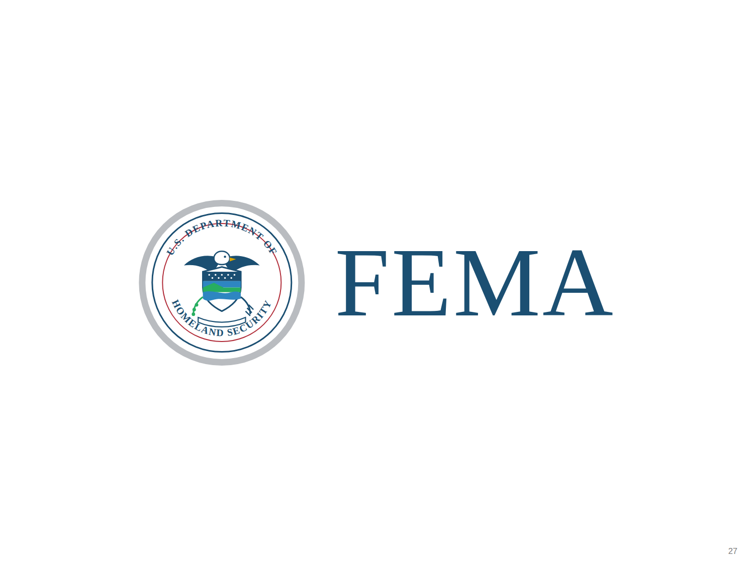U.S. DEPARTMENT OF HOMELAND SECURITY
FEMA
27